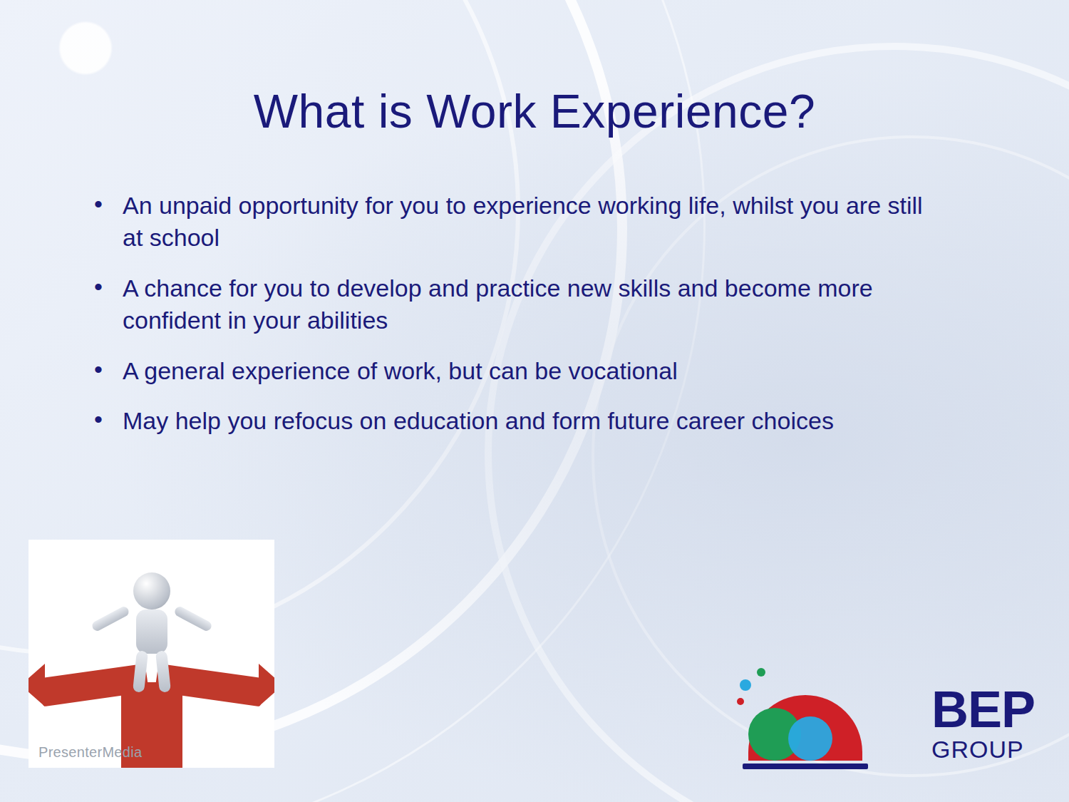What is Work Experience?
An unpaid opportunity for you to experience working life, whilst you are still at school
A chance for you to develop and practice new skills and become more confident in your abilities
A general experience of work, but can be vocational
May help you refocus on education and form future career choices
PresenterMedia
BEP
GROUP